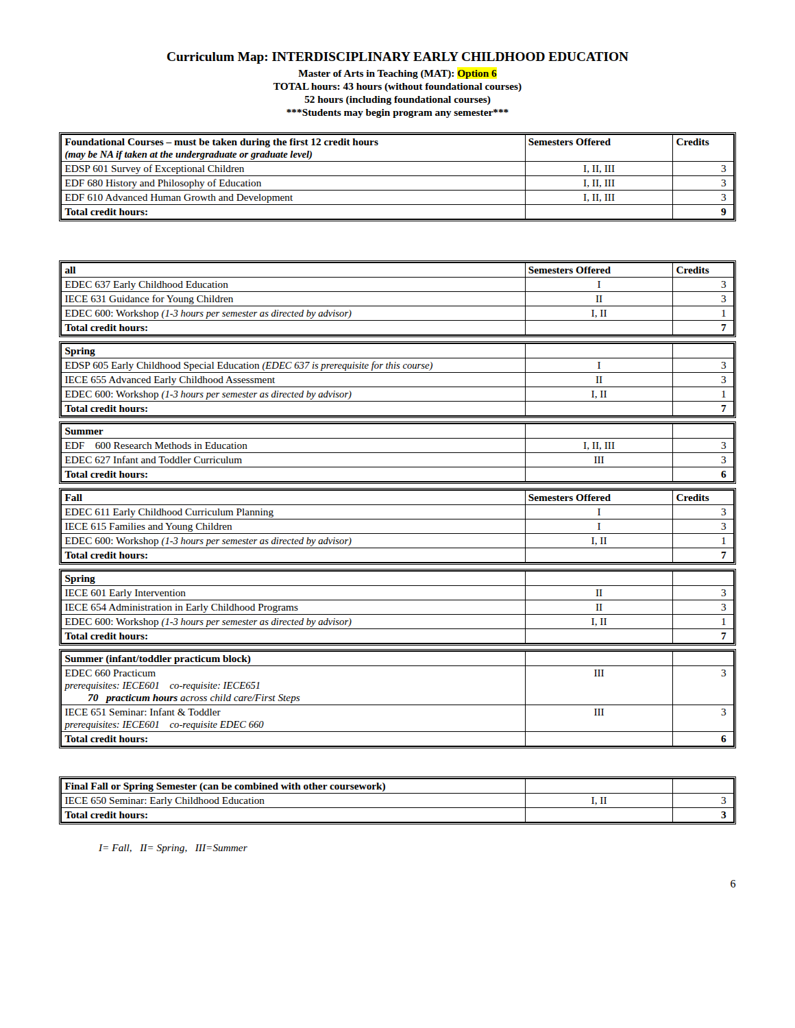Curriculum Map: INTERDISCIPLINARY EARLY CHILDHOOD EDUCATION
Master of Arts in Teaching (MAT): Option 6
TOTAL hours: 43 hours (without foundational courses)
52 hours (including foundational courses)
***Students may begin program any semester***
| Foundational Courses – must be taken during the first 12 credit hours (may be NA if taken at the undergraduate or graduate level) | Semesters Offered | Credits |
| --- | --- | --- |
| EDSP 601 Survey of Exceptional Children | I, II, III | 3 |
| EDF 680 History and Philosophy of Education | I, II, III | 3 |
| EDF 610 Advanced Human Growth and Development | I, II, III | 3 |
| Total credit hours: | | 9 |
| all | Semesters Offered | Credits |
| --- | --- | --- |
| EDEC 637 Early Childhood Education | I | 3 |
| IECE 631 Guidance for Young Children | II | 3 |
| EDEC 600: Workshop (1-3 hours per semester as directed by advisor) | I, II | 1 |
| Total credit hours: | | 7 |
| Spring | | |
| --- | --- | --- |
| EDSP 605 Early Childhood Special Education (EDEC 637 is prerequisite for this course) | I | 3 |
| IECE 655 Advanced Early Childhood Assessment | II | 3 |
| EDEC 600: Workshop (1-3 hours per semester as directed by advisor) | I, II | 1 |
| Total credit hours: | | 7 |
| Summer | | |
| --- | --- | --- |
| EDF 600 Research Methods in Education | I, II, III | 3 |
| EDEC 627 Infant and Toddler Curriculum | III | 3 |
| Total credit hours: | | 6 |
| Fall | Semesters Offered | Credits |
| --- | --- | --- |
| EDEC 611 Early Childhood Curriculum Planning | I | 3 |
| IECE 615 Families and Young Children | I | 3 |
| EDEC 600: Workshop (1-3 hours per semester as directed by advisor) | I, II | 1 |
| Total credit hours: | | 7 |
| Spring | | |
| --- | --- | --- |
| IECE 601 Early Intervention | II | 3 |
| IECE 654 Administration in Early Childhood Programs | II | 3 |
| EDEC 600: Workshop (1-3 hours per semester as directed by advisor) | I, II | 1 |
| Total credit hours: | | 7 |
| Summer (infant/toddler practicum block) | | |
| --- | --- | --- |
| EDEC 660 Practicum prerequisites: IECE601 co-requisite: IECE651 70 practicum hours across child care/First Steps | III | 3 |
| IECE 651 Seminar: Infant & Toddler prerequisites: IECE601 co-requisite EDEC 660 | III | 3 |
| Total credit hours: | | 6 |
| Final Fall or Spring Semester (can be combined with other coursework) | | |
| --- | --- | --- |
| IECE 650 Seminar: Early Childhood Education | I, II | 3 |
| Total credit hours: | | 3 |
I= Fall, II= Spring, III=Summer
6